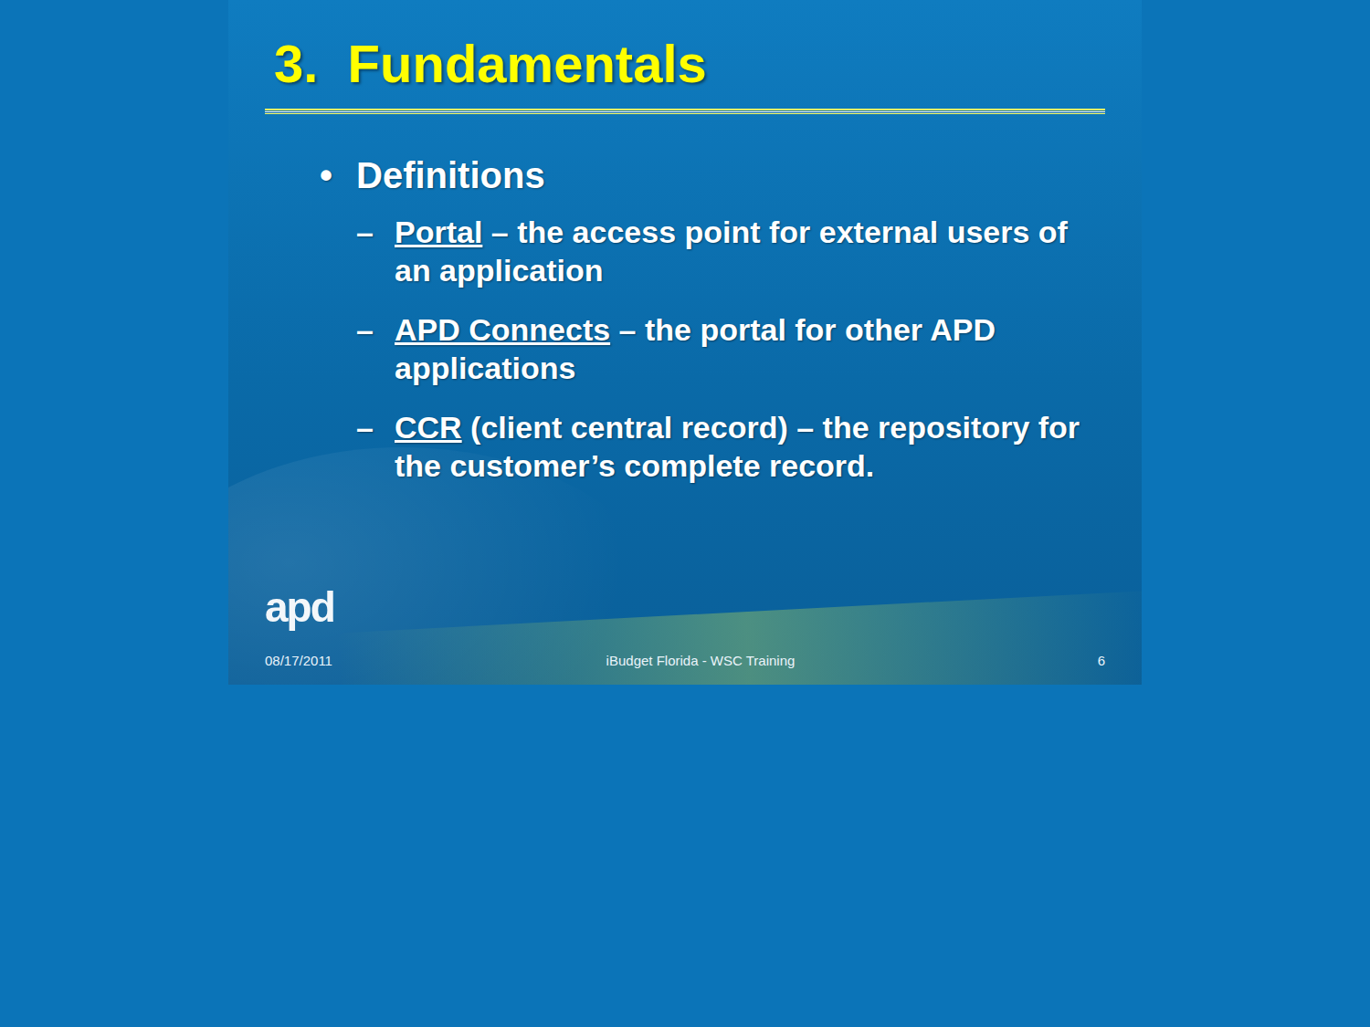3. Fundamentals
Definitions
Portal – the access point for external users of an application
APD Connects – the portal for other APD applications
CCR (client central record) – the repository for the customer’s complete record.
apd
08/17/2011
iBudget Florida - WSC Training
6